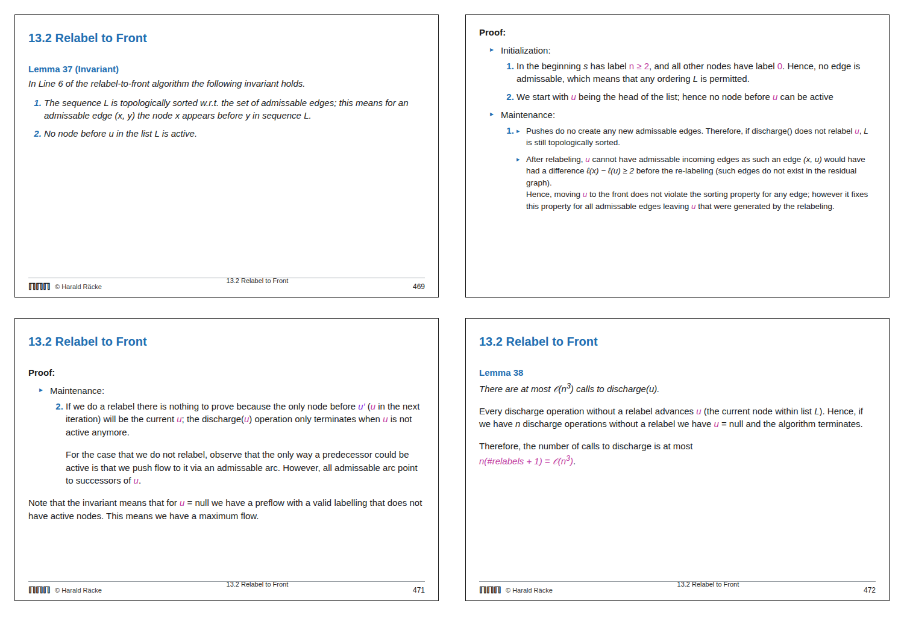13.2 Relabel to Front
Lemma 37 (Invariant)
In Line 6 of the relabel-to-front algorithm the following invariant holds.
The sequence L is topologically sorted w.r.t. the set of admissable edges; this means for an admissable edge (x, y) the node x appears before y in sequence L.
No node before u in the list L is active.
ℿℿℿ © Harald Räcke
13.2 Relabel to Front
469
Proof:
Initialization:
In the beginning s has label n ≥ 2, and all other nodes have label 0. Hence, no edge is admissable, which means that any ordering L is permitted.
We start with u being the head of the list; hence no node before u can be active
Maintenance:
Pushes do no create any new admissable edges. Therefore, if discharge() does not relabel u, L is still topologically sorted.
After relabeling, u cannot have admissable incoming edges as such an edge (x, u) would have had a difference ℓ(x) − ℓ(u) ≥ 2 before the re-labeling (such edges do not exist in the residual graph).
Hence, moving u to the front does not violate the sorting property for any edge; however it fixes this property for all admissable edges leaving u that were generated by the relabeling.
13.2 Relabel to Front
Proof:
Maintenance:
If we do a relabel there is nothing to prove because the only node before u′ (u in the next iteration) will be the current u; the discharge(u) operation only terminates when u is not active anymore.
For the case that we do not relabel, observe that the only way a predecessor could be active is that we push flow to it via an admissable arc. However, all admissable arc point to successors of u.
Note that the invariant means that for u = null we have a preflow with a valid labelling that does not have active nodes. This means we have a maximum flow.
ℿℿℿ © Harald Räcke
13.2 Relabel to Front
471
13.2 Relabel to Front
Lemma 38
There are at most 𝒪(n3) calls to discharge(u).
Every discharge operation without a relabel advances u (the current node within list L). Hence, if we have n discharge operations without a relabel we have u = null and the algorithm terminates.
Therefore, the number of calls to discharge is at most
n(#relabels + 1) = 𝒪(n3).
ℿℿℿ © Harald Räcke
13.2 Relabel to Front
472